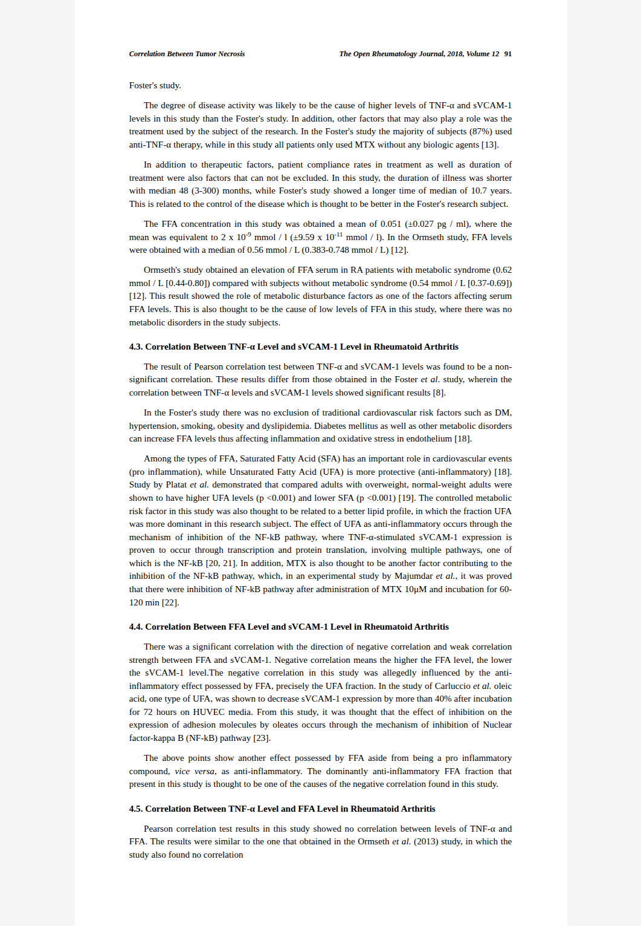Correlation Between Tumor Necrosis
The Open Rheumatology Journal, 2018, Volume 12 91
Foster's study.
The degree of disease activity was likely to be the cause of higher levels of TNF-α and sVCAM-1 levels in this study than the Foster's study. In addition, other factors that may also play a role was the treatment used by the subject of the research. In the Foster's study the majority of subjects (87%) used anti-TNF-α therapy, while in this study all patients only used MTX without any biologic agents [13].
In addition to therapeutic factors, patient compliance rates in treatment as well as duration of treatment were also factors that can not be excluded. In this study, the duration of illness was shorter with median 48 (3-300) months, while Foster's study showed a longer time of median of 10.7 years. This is related to the control of the disease which is thought to be better in the Foster's research subject.
The FFA concentration in this study was obtained a mean of 0.051 (±0.027 pg / ml), where the mean was equivalent to 2 x 10-9 mmol / l (±9.59 x 10-11 mmol / l). In the Ormseth study, FFA levels were obtained with a median of 0.56 mmol / L (0.383-0.748 mmol / L) [12].
Ormseth's study obtained an elevation of FFA serum in RA patients with metabolic syndrome (0.62 mmol / L [0.44-0.80]) compared with subjects without metabolic syndrome (0.54 mmol / L [0.37-0.69]) [12]. This result showed the role of metabolic disturbance factors as one of the factors affecting serum FFA levels. This is also thought to be the cause of low levels of FFA in this study, where there was no metabolic disorders in the study subjects.
4.3. Correlation Between TNF-α Level and sVCAM-1 Level in Rheumatoid Arthritis
The result of Pearson correlation test between TNF-α and sVCAM-1 levels was found to be a non-significant correlation. These results differ from those obtained in the Foster et al. study, wherein the correlation between TNF-α levels and sVCAM-1 levels showed significant results [8].
In the Foster's study there was no exclusion of traditional cardiovascular risk factors such as DM, hypertension, smoking, obesity and dyslipidemia. Diabetes mellitus as well as other metabolic disorders can increase FFA levels thus affecting inflammation and oxidative stress in endothelium [18].
Among the types of FFA, Saturated Fatty Acid (SFA) has an important role in cardiovascular events (pro inflammation), while Unsaturated Fatty Acid (UFA) is more protective (anti-inflammatory) [18]. Study by Platat et al. demonstrated that compared adults with overweight, normal-weight adults were shown to have higher UFA levels (p <0.001) and lower SFA (p <0.001) [19]. The controlled metabolic risk factor in this study was also thought to be related to a better lipid profile, in which the fraction UFA was more dominant in this research subject. The effect of UFA as anti-inflammatory occurs through the mechanism of inhibition of the NF-kB pathway, where TNF-α-stimulated sVCAM-1 expression is proven to occur through transcription and protein translation, involving multiple pathways, one of which is the NF-kB [20, 21]. In addition, MTX is also thought to be another factor contributing to the inhibition of the NF-kB pathway, which, in an experimental study by Majumdar et al., it was proved that there were inhibition of NF-kB pathway after administration of MTX 10μM and incubation for 60-120 min [22].
4.4. Correlation Between FFA Level and sVCAM-1 Level in Rheumatoid Arthritis
There was a significant correlation with the direction of negative correlation and weak correlation strength between FFA and sVCAM-1. Negative correlation means the higher the FFA level, the lower the sVCAM-1 level.The negative correlation in this study was allegedly influenced by the anti-inflammatory effect possessed by FFA, precisely the UFA fraction. In the study of Carluccio et al. oleic acid, one type of UFA, was shown to decrease sVCAM-1 expression by more than 40% after incubation for 72 hours on HUVEC media. From this study, it was thought that the effect of inhibition on the expression of adhesion molecules by oleates occurs through the mechanism of inhibition of Nuclear factor-kappa B (NF-kB) pathway [23].
The above points show another effect possessed by FFA aside from being a pro inflammatory compound, vice versa, as anti-inflammatory. The dominantly anti-inflammatory FFA fraction that present in this study is thought to be one of the causes of the negative correlation found in this study.
4.5. Correlation Between TNF-α Level and FFA Level in Rheumatoid Arthritis
Pearson correlation test results in this study showed no correlation between levels of TNF-α and FFA. The results were similar to the one that obtained in the Ormseth et al. (2013) study, in which the study also found no correlation